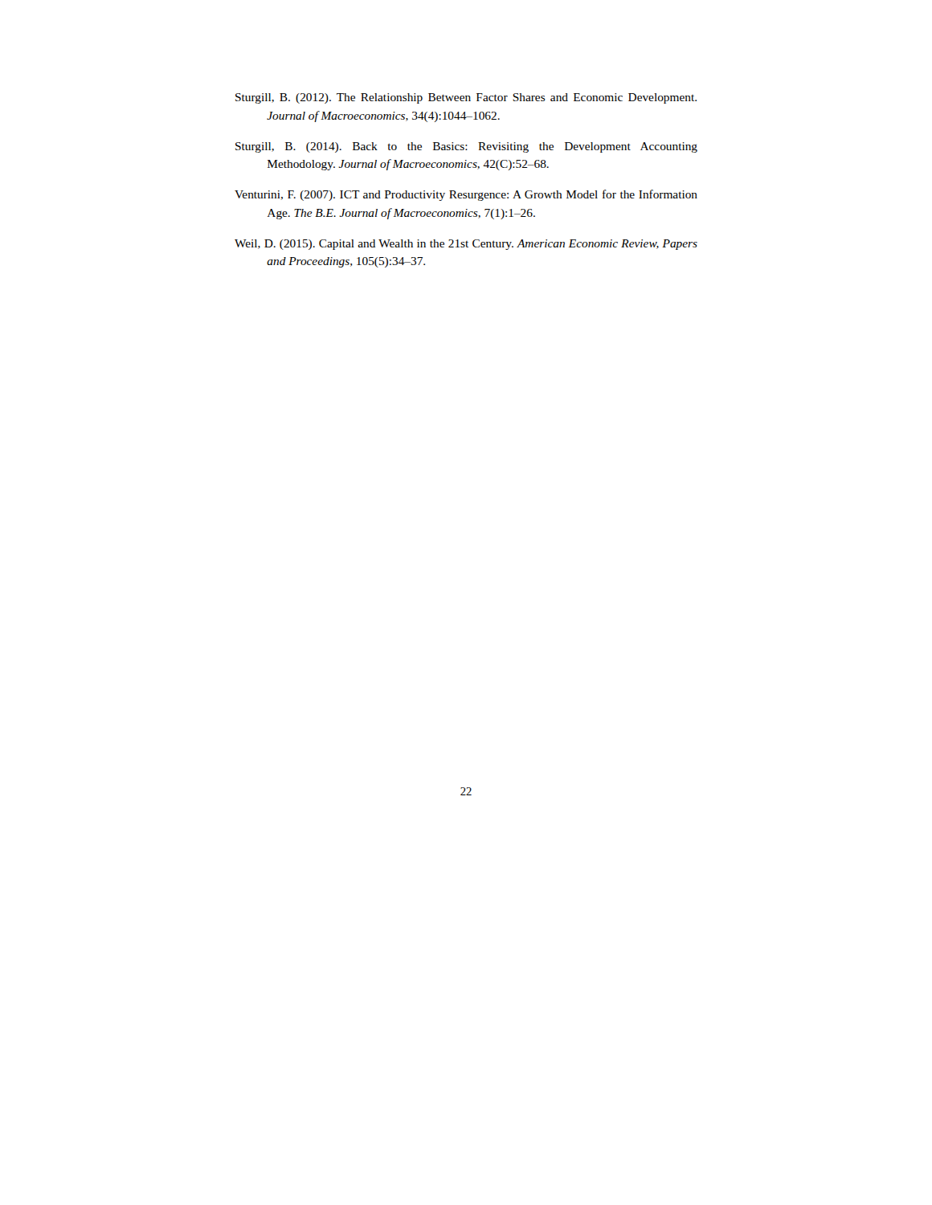Sturgill, B. (2012). The Relationship Between Factor Shares and Economic Development. Journal of Macroeconomics, 34(4):1044–1062.
Sturgill, B. (2014). Back to the Basics: Revisiting the Development Accounting Methodology. Journal of Macroeconomics, 42(C):52–68.
Venturini, F. (2007). ICT and Productivity Resurgence: A Growth Model for the Information Age. The B.E. Journal of Macroeconomics, 7(1):1–26.
Weil, D. (2015). Capital and Wealth in the 21st Century. American Economic Review, Papers and Proceedings, 105(5):34–37.
22